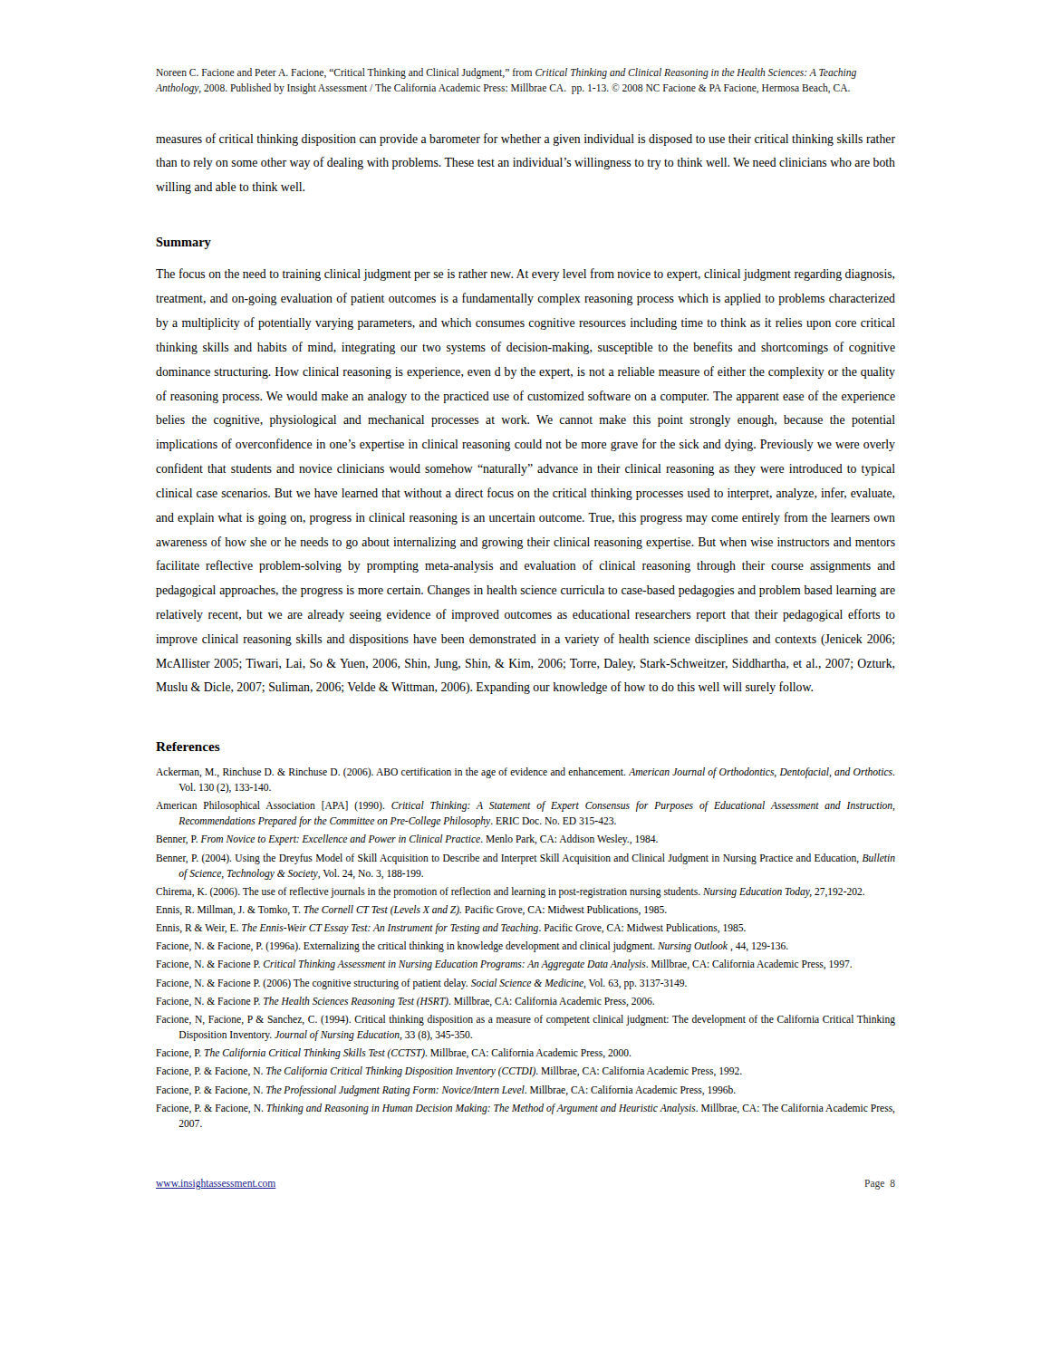Noreen C. Facione and Peter A. Facione, “Critical Thinking and Clinical Judgment,” from Critical Thinking and Clinical Reasoning in the Health Sciences: A Teaching Anthology, 2008. Published by Insight Assessment / The California Academic Press: Millbrae CA. pp. 1-13. © 2008 NC Facione & PA Facione, Hermosa Beach, CA.
measures of critical thinking disposition can provide a barometer for whether a given individual is disposed to use their critical thinking skills rather than to rely on some other way of dealing with problems. These test an individual’s willingness to try to think well. We need clinicians who are both willing and able to think well.
Summary
The focus on the need to training clinical judgment per se is rather new. At every level from novice to expert, clinical judgment regarding diagnosis, treatment, and on-going evaluation of patient outcomes is a fundamentally complex reasoning process which is applied to problems characterized by a multiplicity of potentially varying parameters, and which consumes cognitive resources including time to think as it relies upon core critical thinking skills and habits of mind, integrating our two systems of decision-making, susceptible to the benefits and shortcomings of cognitive dominance structuring. How clinical reasoning is experience, even d by the expert, is not a reliable measure of either the complexity or the quality of reasoning process. We would make an analogy to the practiced use of customized software on a computer. The apparent ease of the experience belies the cognitive, physiological and mechanical processes at work. We cannot make this point strongly enough, because the potential implications of overconfidence in one’s expertise in clinical reasoning could not be more grave for the sick and dying. Previously we were overly confident that students and novice clinicians would somehow “naturally” advance in their clinical reasoning as they were introduced to typical clinical case scenarios. But we have learned that without a direct focus on the critical thinking processes used to interpret, analyze, infer, evaluate, and explain what is going on, progress in clinical reasoning is an uncertain outcome. True, this progress may come entirely from the learners own awareness of how she or he needs to go about internalizing and growing their clinical reasoning expertise. But when wise instructors and mentors facilitate reflective problem-solving by prompting meta-analysis and evaluation of clinical reasoning through their course assignments and pedagogical approaches, the progress is more certain. Changes in health science curricula to case-based pedagogies and problem based learning are relatively recent, but we are already seeing evidence of improved outcomes as educational researchers report that their pedagogical efforts to improve clinical reasoning skills and dispositions have been demonstrated in a variety of health science disciplines and contexts (Jenicek 2006; McAllister 2005; Tiwari, Lai, So & Yuen, 2006, Shin, Jung, Shin, & Kim, 2006; Torre, Daley, Stark-Schweitzer, Siddhartha, et al., 2007; Ozturk, Muslu & Dicle, 2007; Suliman, 2006; Velde & Wittman, 2006). Expanding our knowledge of how to do this well will surely follow.
References
Ackerman, M., Rinchuse D. & Rinchuse D. (2006). ABO certification in the age of evidence and enhancement. American Journal of Orthodontics, Dentofacial, and Orthotics. Vol. 130 (2), 133-140.
American Philosophical Association [APA] (1990). Critical Thinking: A Statement of Expert Consensus for Purposes of Educational Assessment and Instruction, Recommendations Prepared for the Committee on Pre-College Philosophy. ERIC Doc. No. ED 315-423.
Benner, P. From Novice to Expert: Excellence and Power in Clinical Practice. Menlo Park, CA: Addison Wesley., 1984.
Benner, P. (2004). Using the Dreyfus Model of Skill Acquisition to Describe and Interpret Skill Acquisition and Clinical Judgment in Nursing Practice and Education, Bulletin of Science, Technology & Society, Vol. 24, No. 3, 188-199.
Chirema, K. (2006). The use of reflective journals in the promotion of reflection and learning in post-registration nursing students. Nursing Education Today, 27,192-202.
Ennis, R. Millman, J. & Tomko, T. The Cornell CT Test (Levels X and Z). Pacific Grove, CA: Midwest Publications, 1985.
Ennis, R & Weir, E. The Ennis-Weir CT Essay Test: An Instrument for Testing and Teaching. Pacific Grove, CA: Midwest Publications, 1985.
Facione, N. & Facione, P. (1996a). Externalizing the critical thinking in knowledge development and clinical judgment. Nursing Outlook , 44, 129-136.
Facione, N. & Facione P. Critical Thinking Assessment in Nursing Education Programs: An Aggregate Data Analysis. Millbrae, CA: California Academic Press, 1997.
Facione, N. & Facione P. (2006) The cognitive structuring of patient delay. Social Science & Medicine, Vol. 63, pp. 3137-3149.
Facione, N. & Facione P. The Health Sciences Reasoning Test (HSRT). Millbrae, CA: California Academic Press, 2006.
Facione, N, Facione, P & Sanchez, C. (1994). Critical thinking disposition as a measure of competent clinical judgment: The development of the California Critical Thinking Disposition Inventory. Journal of Nursing Education, 33 (8), 345-350.
Facione, P. The California Critical Thinking Skills Test (CCTST). Millbrae, CA: California Academic Press, 2000.
Facione, P. & Facione, N. The California Critical Thinking Disposition Inventory (CCTDI). Millbrae, CA: California Academic Press, 1992.
Facione, P. & Facione, N. The Professional Judgment Rating Form: Novice/Intern Level. Millbrae, CA: California Academic Press, 1996b.
Facione, P. & Facione, N. Thinking and Reasoning in Human Decision Making: The Method of Argument and Heuristic Analysis. Millbrae, CA: The California Academic Press, 2007.
www.insightassessment.com Page 8